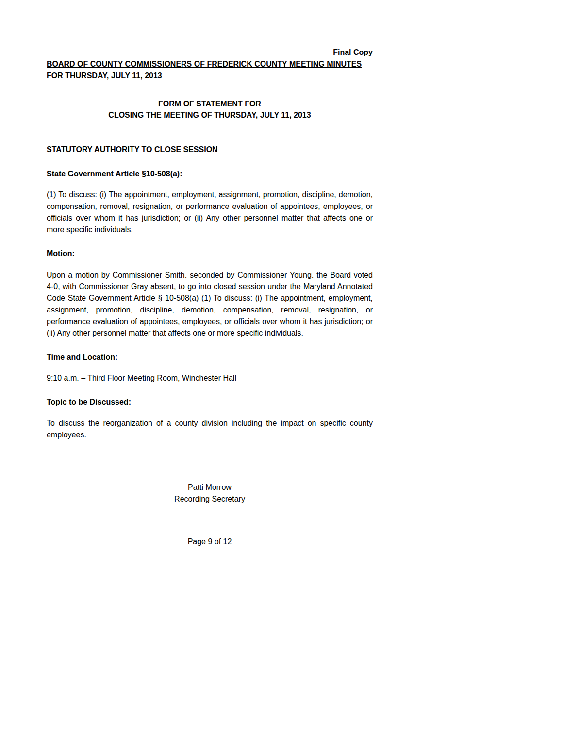Final Copy
BOARD OF COUNTY COMMISSIONERS OF FREDERICK COUNTY MEETING MINUTES
FOR THURSDAY, JULY 11, 2013
FORM OF STATEMENT FOR
CLOSING THE MEETING OF THURSDAY, JULY 11, 2013
STATUTORY AUTHORITY TO CLOSE SESSION
State Government Article §10-508(a):
(1) To discuss: (i) The appointment, employment, assignment, promotion, discipline, demotion, compensation, removal, resignation, or performance evaluation of appointees, employees, or officials over whom it has jurisdiction; or (ii) Any other personnel matter that affects one or more specific individuals.
Motion:
Upon a motion by Commissioner Smith, seconded by Commissioner Young, the Board voted 4-0, with Commissioner Gray absent, to go into closed session under the Maryland Annotated Code State Government Article § 10-508(a) (1) To discuss: (i) The appointment, employment, assignment, promotion, discipline, demotion, compensation, removal, resignation, or performance evaluation of appointees, employees, or officials over whom it has jurisdiction; or (ii) Any other personnel matter that affects one or more specific individuals.
Time and Location:
9:10 a.m. – Third Floor Meeting Room, Winchester Hall
Topic to be Discussed:
To discuss the reorganization of a county division including the impact on specific county employees.
Patti Morrow
Recording Secretary
Page 9 of 12